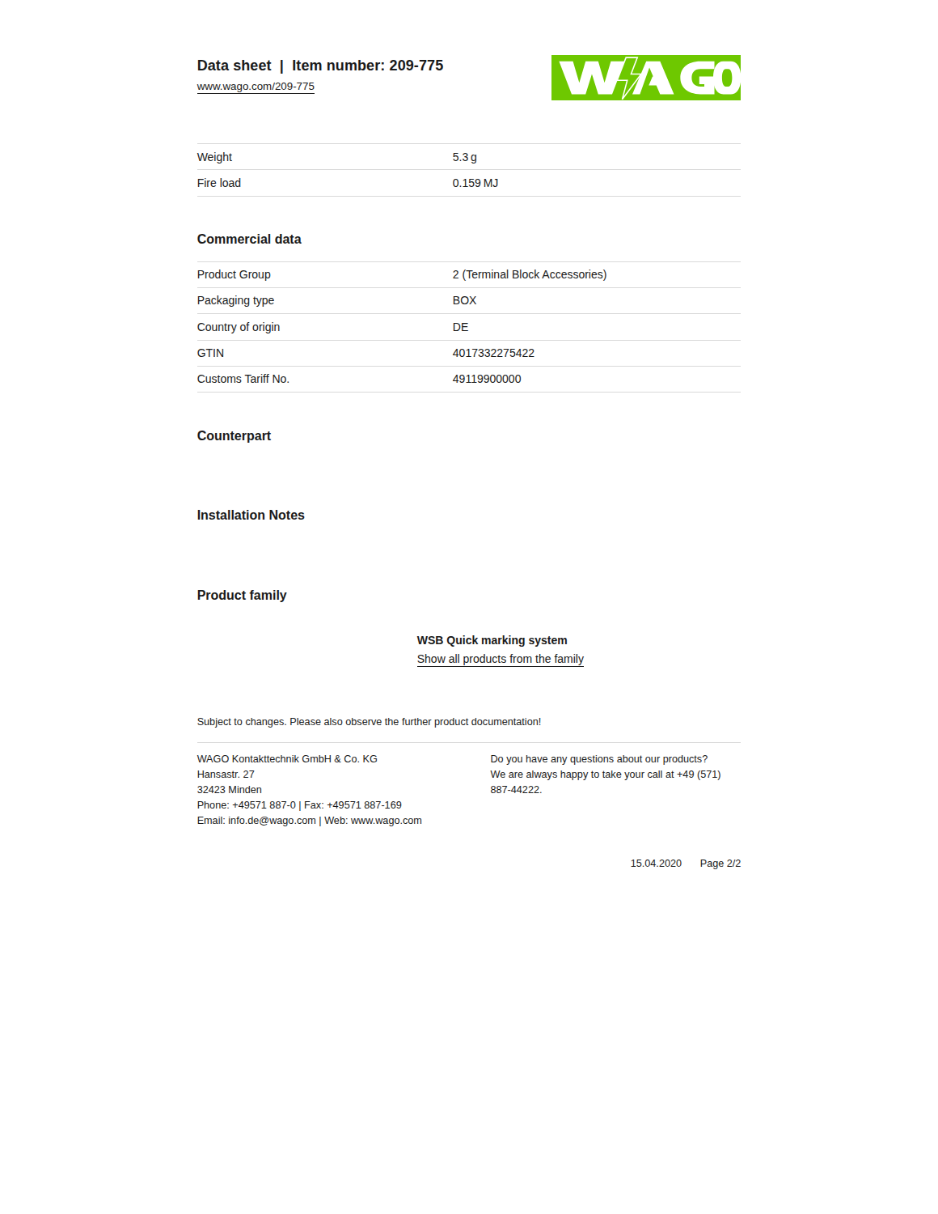Data sheet | Item number: 209-775
www.wago.com/209-775
| Weight | 5.3 g |
| Fire load | 0.159 MJ |
Commercial data
| Product Group | 2 (Terminal Block Accessories) |
| Packaging type | BOX |
| Country of origin | DE |
| GTIN | 4017332275422 |
| Customs Tariff No. | 49119900000 |
Counterpart
Installation Notes
Product family
WSB Quick marking system
Show all products from the family
Subject to changes. Please also observe the further product documentation!
WAGO Kontakttechnik GmbH & Co. KG
Hansastr. 27
32423 Minden
Phone: +49571 887-0 | Fax: +49571 887-169
Email: info.de@wago.com | Web: www.wago.com
Do you have any questions about our products?
We are always happy to take your call at +49 (571) 887-44222.
15.04.2020Page 2/2